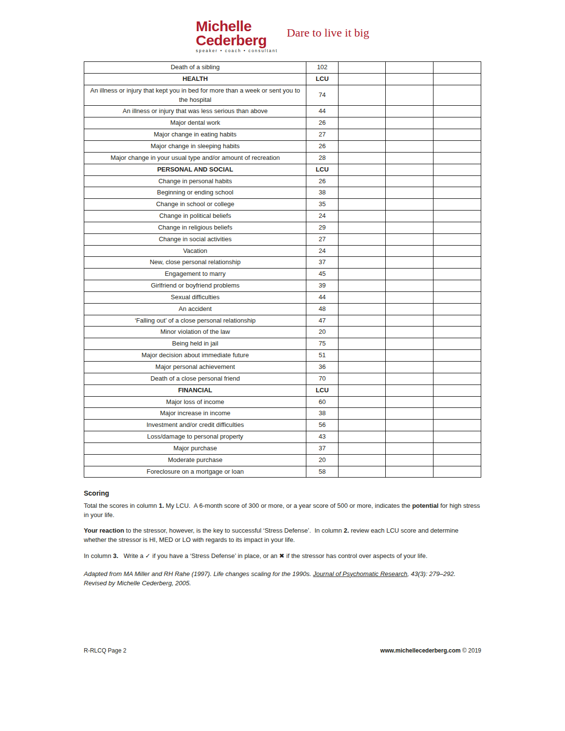Michelle
Cederberg
speaker • coach • consultant
Dare to live it big
| Death of a sibling | 102 | | | |
| HEALTH | LCU | | | |
| An illness or injury that kept you in bed for more than a week or sent you to the hospital | 74 | | | |
| An illness or injury that was less serious than above | 44 | | | |
| Major dental work | 26 | | | |
| Major change in eating habits | 27 | | | |
| Major change in sleeping habits | 26 | | | |
| Major change in your usual type and/or amount of recreation | 28 | | | |
| PERSONAL AND SOCIAL | LCU | | | |
| Change in personal habits | 26 | | | |
| Beginning or ending school | 38 | | | |
| Change in school or college | 35 | | | |
| Change in political beliefs | 24 | | | |
| Change in religious beliefs | 29 | | | |
| Change in social activities | 27 | | | |
| Vacation | 24 | | | |
| New, close personal relationship | 37 | | | |
| Engagement to marry | 45 | | | |
| Girlfriend or boyfriend problems | 39 | | | |
| Sexual difficulties | 44 | | | |
| An accident | 48 | | | |
| ‘Falling out’ of a close personal relationship | 47 | | | |
| Minor violation of the law | 20 | | | |
| Being held in jail | 75 | | | |
| Major decision about immediate future | 51 | | | |
| Major personal achievement | 36 | | | |
| Death of a close personal friend | 70 | | | |
| FINANCIAL | LCU | | | |
| Major loss of income | 60 | | | |
| Major increase in income | 38 | | | |
| Investment and/or credit difficulties | 56 | | | |
| Loss/damage to personal property | 43 | | | |
| Major purchase | 37 | | | |
| Moderate purchase | 20 | | | |
| Foreclosure on a mortgage or loan | 58 | | | |
Scoring
Total the scores in column 1. My LCU. A 6-month score of 300 or more, or a year score of 500 or more, indicates the potential for high stress in your life.
Your reaction to the stressor, however, is the key to successful ‘Stress Defense’. In column 2. review each LCU score and determine whether the stressor is HI, MED or LO with regards to its impact in your life.
In column 3. Write a ✓ if you have a ‘Stress Defense’ in place, or an ✖ if the stressor has control over aspects of your life.
Adapted from MA Miller and RH Rahe (1997). Life changes scaling for the 1990s. Journal of Psychomatic Research, 43(3): 279–292. Revised by Michelle Cederberg, 2005.
R-RLCQ Page 2 www.michellecederberg.com © 2019